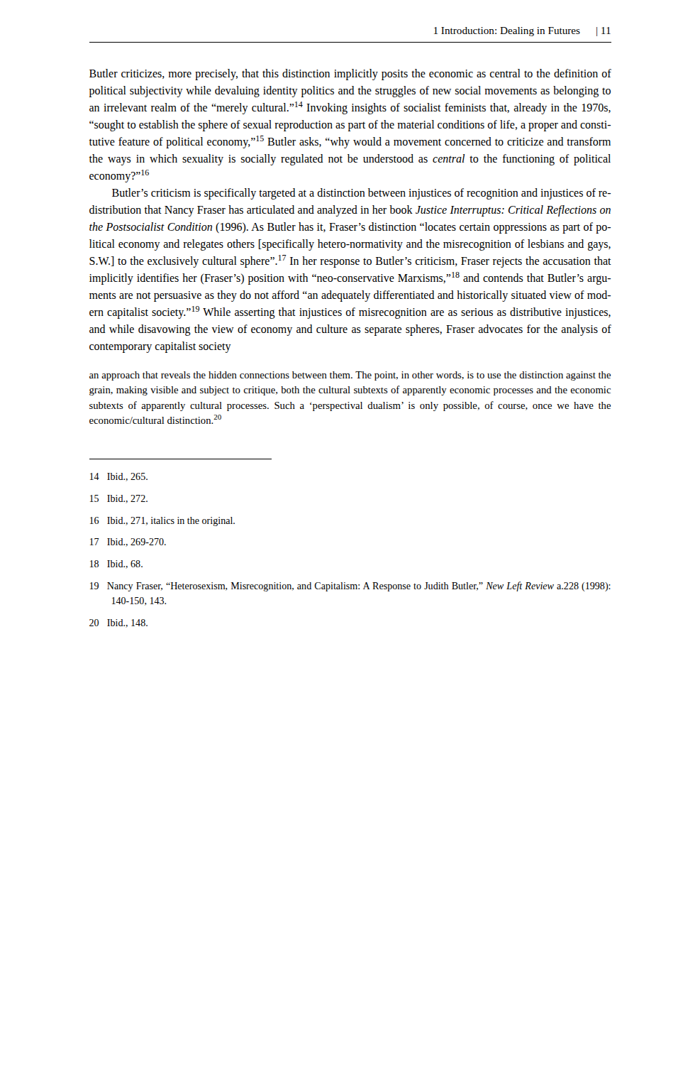1 Introduction: Dealing in Futures | 11
Butler criticizes, more precisely, that this distinction implicitly posits the economic as central to the definition of political subjectivity while devaluing identity politics and the struggles of new social movements as belonging to an irrelevant realm of the “merely cultural.”14 Invoking insights of socialist feminists that, already in the 1970s, “sought to establish the sphere of sexual reproduction as part of the material conditions of life, a proper and constitutive feature of political economy,”15 Butler asks, “why would a movement concerned to criticize and transform the ways in which sexuality is socially regulated not be understood as central to the functioning of political economy?”16
Butler’s criticism is specifically targeted at a distinction between injustices of recognition and injustices of redistribution that Nancy Fraser has articulated and analyzed in her book Justice Interruptus: Critical Reflections on the Postsocialist Condition (1996). As Butler has it, Fraser’s distinction “locates certain oppressions as part of political economy and relegates others [specifically hetero-normativity and the misrecognition of lesbians and gays, S.W.] to the exclusively cultural sphere”.17 In her response to Butler’s criticism, Fraser rejects the accusation that implicitly identifies her (Fraser’s) position with “neo-conservative Marxisms,”18 and contends that Butler’s arguments are not persuasive as they do not afford “an adequately differentiated and historically situated view of modern capitalist society.”19 While asserting that injustices of misrecognition are as serious as distributive injustices, and while disavowing the view of economy and culture as separate spheres, Fraser advocates for the analysis of contemporary capitalist society
an approach that reveals the hidden connections between them. The point, in other words, is to use the distinction against the grain, making visible and subject to critique, both the cultural subtexts of apparently economic processes and the economic subtexts of apparently cultural processes. Such a ‘perspectival dualism’ is only possible, of course, once we have the economic/cultural distinction.20
14 Ibid., 265.
15 Ibid., 272.
16 Ibid., 271, italics in the original.
17 Ibid., 269-270.
18 Ibid., 68.
19 Nancy Fraser, “Heterosexism, Misrecognition, and Capitalism: A Response to Judith Butler,” New Left Review a.228 (1998): 140-150, 143.
20 Ibid., 148.